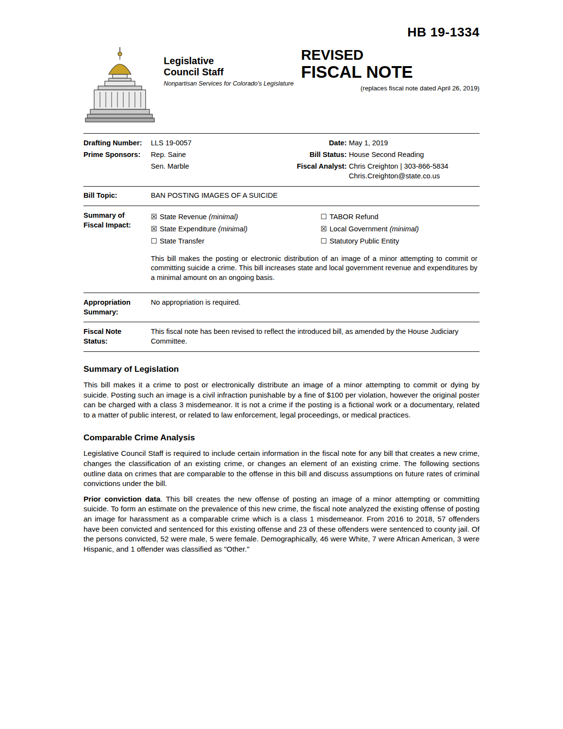HB 19-1334
Legislative
Council Staff
Nonpartisan Services for Colorado's Legislature
REVISED
FISCAL NOTE
(replaces fiscal note dated April 26, 2019)
| Drafting Number: | LLS 19-0057 | Date: | May 1, 2019 |
| Prime Sponsors: | Rep. Saine | Bill Status: | House Second Reading |
| | Sen. Marble | Fiscal Analyst: | Chris Creighton / 303-866-5834 Chris.Creighton@state.co.us |
| Bill Topic: | BAN POSTING IMAGES OF A SUICIDE |
| Summary of Fiscal Impact: | / ☒ State Revenue (minimal) / ☐ TABOR Refund / / ☒ State Expenditure (minimal) / ☒ Local Government (minimal) / / ☐ State Transfer / ☐ Statutory Public Entity / This bill makes the posting or electronic distribution of an image of a minor attempting to commit or committing suicide a crime. This bill increases state and local government revenue and expenditures by a minimal amount on an ongoing basis. |
| Appropriation Summary: | No appropriation is required. |
| Fiscal Note Status: | This fiscal note has been revised to reflect the introduced bill, as amended by the House Judiciary Committee. |
Summary of Legislation
This bill makes it a crime to post or electronically distribute an image of a minor attempting to commit or dying by suicide. Posting such an image is a civil infraction punishable by a fine of $100 per violation, however the original poster can be charged with a class 3 misdemeanor. It is not a crime if the posting is a fictional work or a documentary, related to a matter of public interest, or related to law enforcement, legal proceedings, or medical practices.
Comparable Crime Analysis
Legislative Council Staff is required to include certain information in the fiscal note for any bill that creates a new crime, changes the classification of an existing crime, or changes an element of an existing crime. The following sections outline data on crimes that are comparable to the offense in this bill and discuss assumptions on future rates of criminal convictions under the bill.
Prior conviction data. This bill creates the new offense of posting an image of a minor attempting or committing suicide. To form an estimate on the prevalence of this new crime, the fiscal note analyzed the existing offense of posting an image for harassment as a comparable crime which is a class 1 misdemeanor. From 2016 to 2018, 57 offenders have been convicted and sentenced for this existing offense and 23 of these offenders were sentenced to county jail. Of the persons convicted, 52 were male, 5 were female. Demographically, 46 were White, 7 were African American, 3 were Hispanic, and 1 offender was classified as "Other."